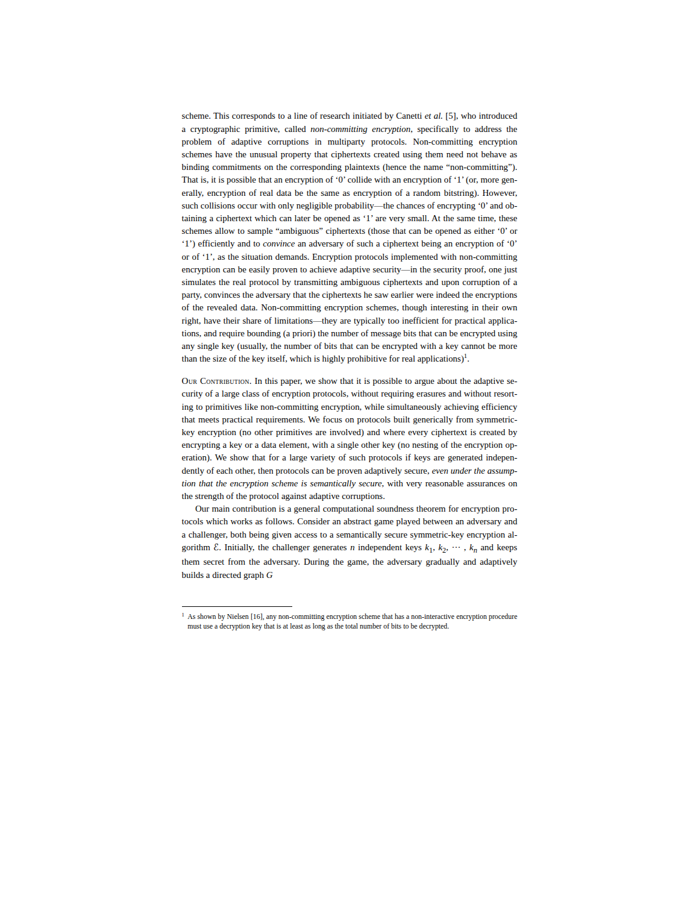scheme. This corresponds to a line of research initiated by Canetti et al. [5], who introduced a cryptographic primitive, called non-committing encryption, specifically to address the problem of adaptive corruptions in multiparty protocols. Non-committing encryption schemes have the unusual property that ciphertexts created using them need not behave as binding commitments on the corresponding plaintexts (hence the name “non-committing”). That is, it is possible that an encryption of ‘0’ collide with an encryption of ‘1’ (or, more generally, encryption of real data be the same as encryption of a random bitstring). However, such collisions occur with only negligible probability—the chances of encrypting ‘0’ and obtaining a ciphertext which can later be opened as ‘1’ are very small. At the same time, these schemes allow to sample “ambiguous” ciphertexts (those that can be opened as either ‘0’ or ‘1’) efficiently and to convince an adversary of such a ciphertext being an encryption of ‘0’ or of ‘1’, as the situation demands. Encryption protocols implemented with non-committing encryption can be easily proven to achieve adaptive security—in the security proof, one just simulates the real protocol by transmitting ambiguous ciphertexts and upon corruption of a party, convinces the adversary that the ciphertexts he saw earlier were indeed the encryptions of the revealed data. Non-committing encryption schemes, though interesting in their own right, have their share of limitations—they are typically too inefficient for practical applications, and require bounding (a priori) the number of message bits that can be encrypted using any single key (usually, the number of bits that can be encrypted with a key cannot be more than the size of the key itself, which is highly prohibitive for real applications)1.
Our Contribution. In this paper, we show that it is possible to argue about the adaptive security of a large class of encryption protocols, without requiring erasures and without resorting to primitives like non-committing encryption, while simultaneously achieving efficiency that meets practical requirements. We focus on protocols built generically from symmetric-key encryption (no other primitives are involved) and where every ciphertext is created by encrypting a key or a data element, with a single other key (no nesting of the encryption operation). We show that for a large variety of such protocols if keys are generated independently of each other, then protocols can be proven adaptively secure, even under the assumption that the encryption scheme is semantically secure, with very reasonable assurances on the strength of the protocol against adaptive corruptions.
Our main contribution is a general computational soundness theorem for encryption protocols which works as follows. Consider an abstract game played between an adversary and a challenger, both being given access to a semantically secure symmetric-key encryption algorithm ℰ. Initially, the challenger generates n independent keys k1, k2, ··· , kn and keeps them secret from the adversary. During the game, the adversary gradually and adaptively builds a directed graph G
1
As shown by Nielsen [16], any non-committing encryption scheme that has a non-interactive encryption procedure must use a decryption key that is at least as long as the total number of bits to be decrypted.